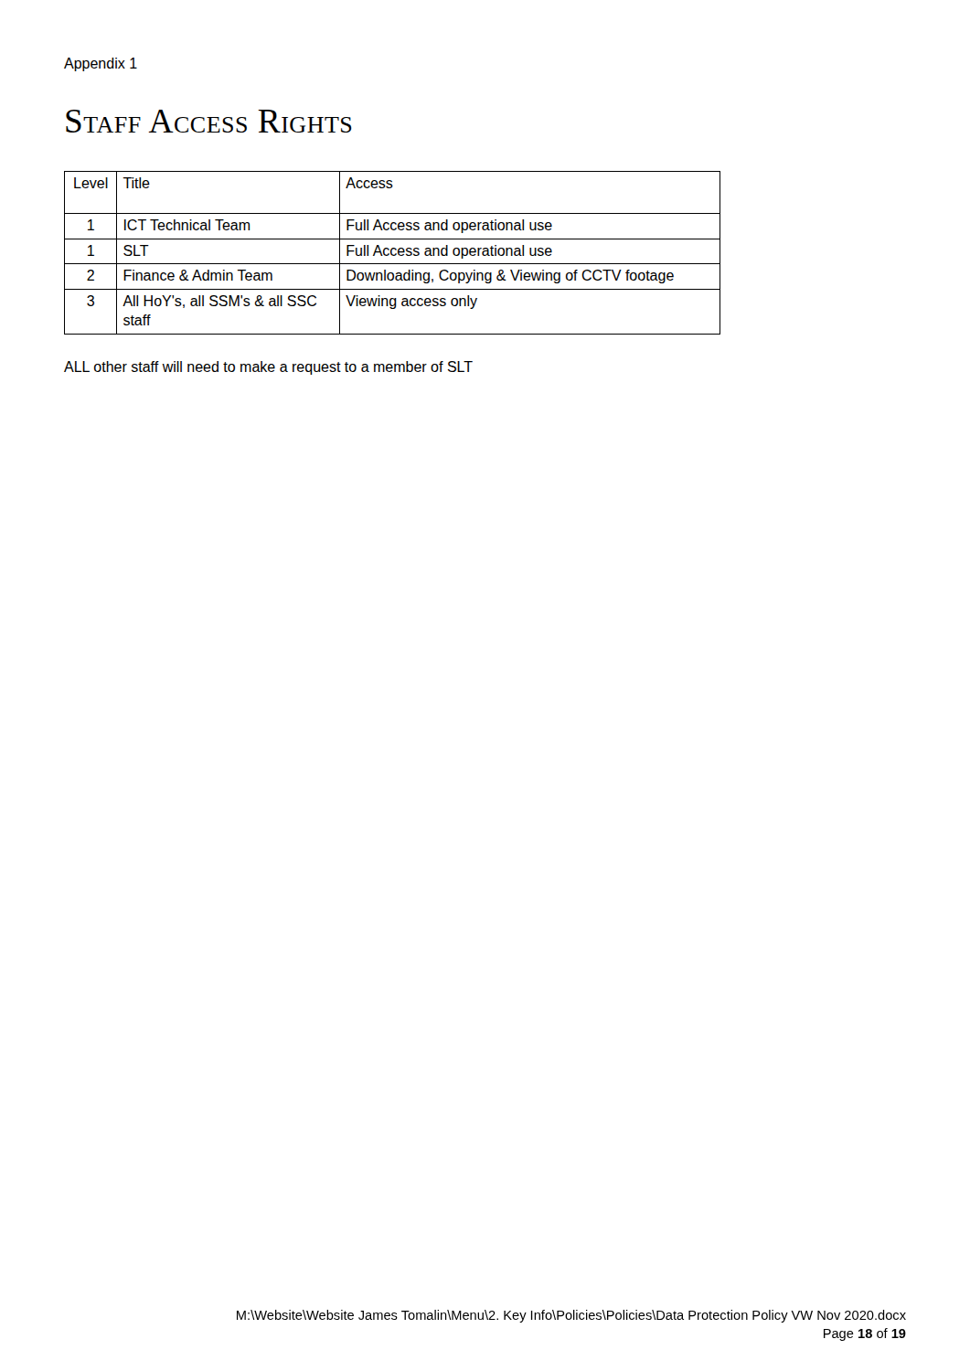Appendix 1
Staff Access Rights
| Level | Title | Access |
| 1 | ICT Technical Team | Full Access and operational use |
| 1 | SLT | Full Access and operational use |
| 2 | Finance & Admin Team | Downloading, Copying & Viewing of CCTV footage |
| 3 | All HoY's, all SSM's & all SSC staff | Viewing access only |
ALL other staff will need to make a request to a member of SLT
M:\Website\Website James Tomalin\Menu\2. Key Info\Policies\Policies\Data Protection Policy VW Nov 2020.docx Page 18 of 19